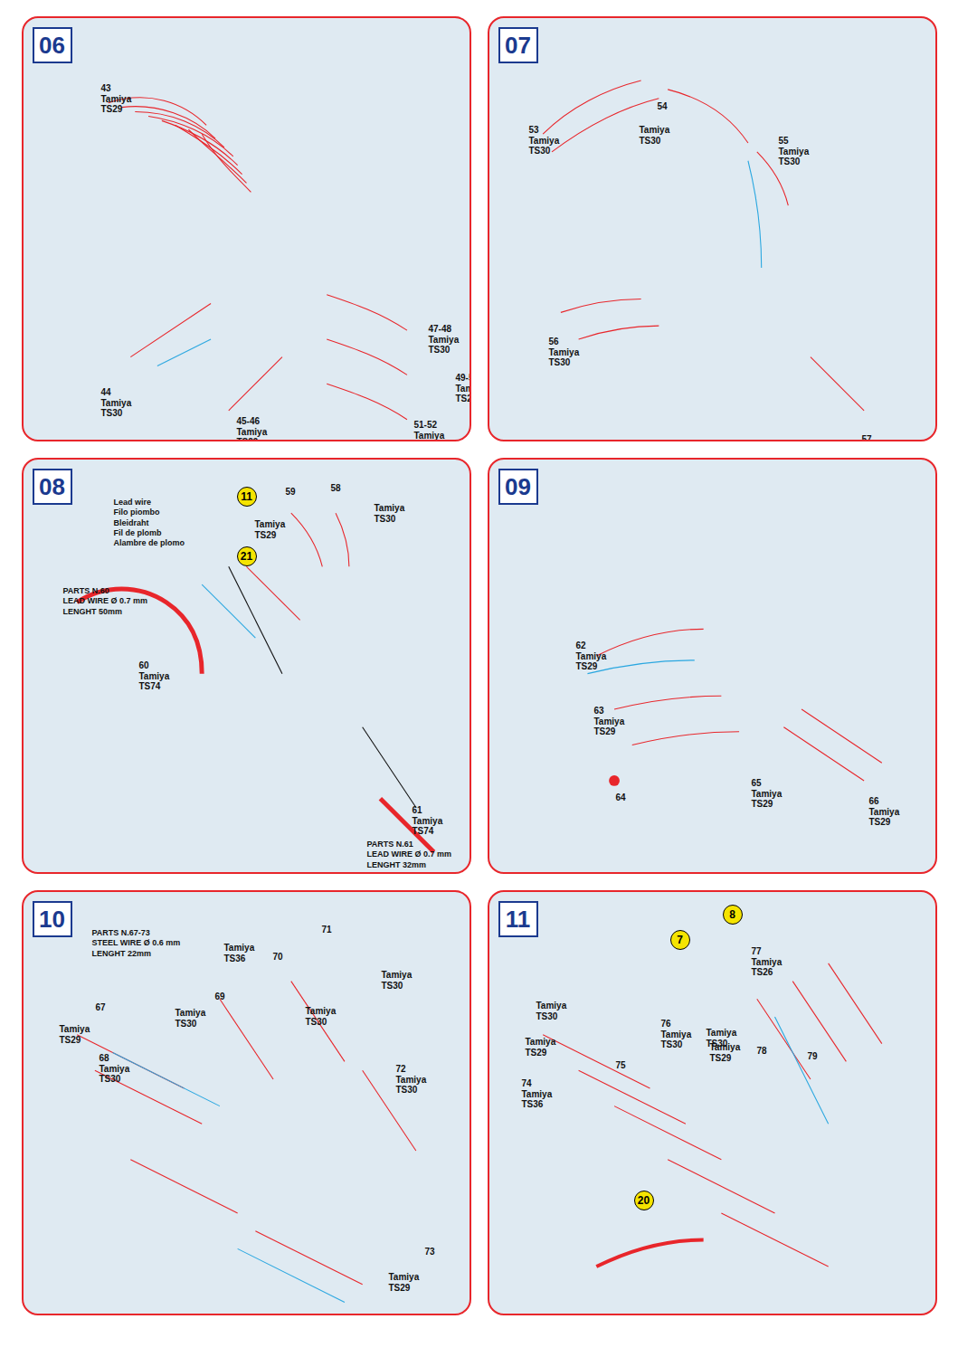Assembly instruction sheet, steps 06 through 11
06
43
Tamiya
TS29
44
Tamiya
TS30
45-46
Tamiya
TS29
47-48
Tamiya
TS30
49-50
Tamiya
TS29
51-52
Tamiya
TS30
07
53
Tamiya
TS30
54
Tamiya
TS30
55
Tamiya
TS30
56
Tamiya
TS30
57
Tamiya
TS30
08
Lead wire
Filo piombo
Bleidraht
Fil de plomb
Alambre de plomo
PARTS N.60
LEAD WIRE Ø 0.7 mm
LENGHT 50mm
PARTS N.61
LEAD WIRE Ø 0.7 mm
LENGHT 32mm
11
21
59
58
Tamiya
TS30
Tamiya
TS29
60
Tamiya
TS74
61
Tamiya
TS74
09
62
Tamiya
TS29
63
Tamiya
TS29
64
65
Tamiya
TS29
66
Tamiya
TS29
10
PARTS N.67-73
STEEL WIRE Ø 0.6 mm
LENGHT 22mm
71
70
Tamiya
TS36
Tamiya
TS30
69
Tamiya
TS30
Tamiya
TS30
67
Tamiya
TS29
68
Tamiya
TS30
72
Tamiya
TS30
73
Tamiya
TS29
11
8
7
20
77
Tamiya
TS26
Tamiya
TS30
76
Tamiya
TS30
Tamiya
TS29
Tamiya
TS30
Tamiya
TS29
78
79
75
74
Tamiya
TS36